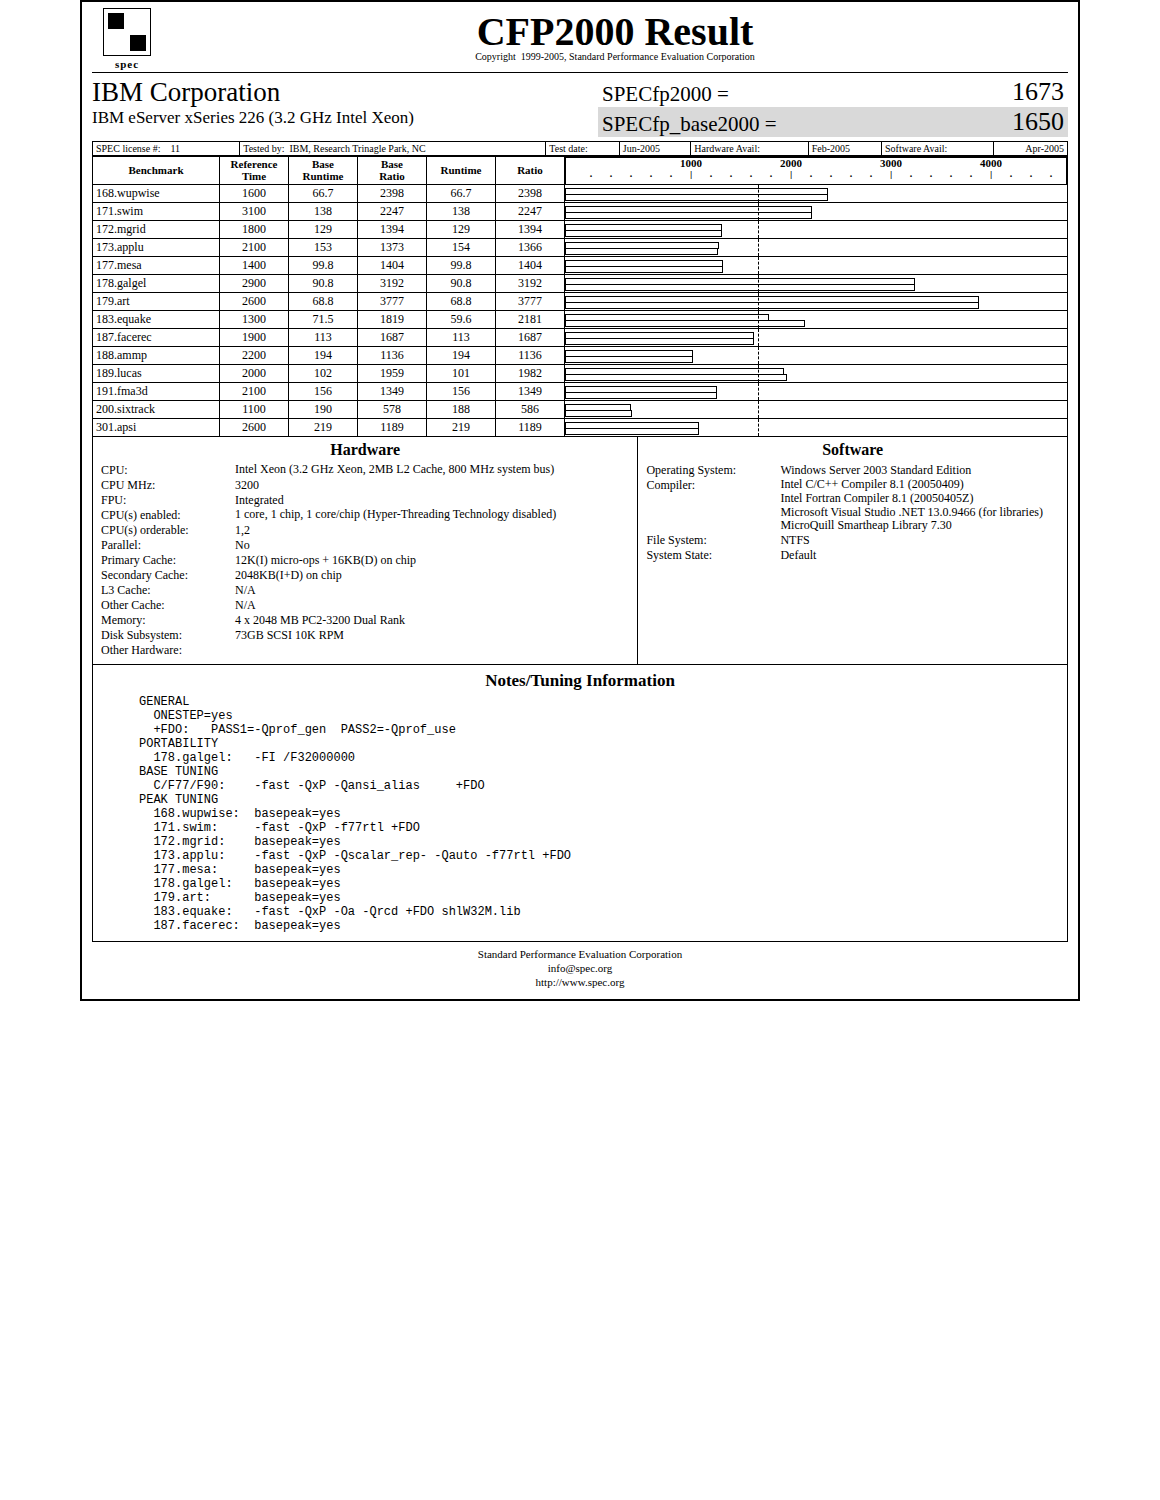spec
CFP2000 Result
Copyright 1999-2005, Standard Performance Evaluation Corporation
IBM Corporation
IBM eServer xSeries 226 (3.2 GHz Intel Xeon)
| SPECfp2000 = | 1673 |
| SPECfp_base2000 = | 1650 |
| SPEC license #: 11 | Tested by: IBM, Research Trinagle Park, NC | Test date: | Jun-2005 | Hardware Avail: | Feb-2005 | Software Avail: | Apr-2005 |
| Benchmark | Reference Time | Base Runtime | Base Ratio | Runtime | Ratio | 1000 2000 3000 4000 . . . . . / . . . . / . . . . / . . . . / . . . |
| --- | --- | --- | --- | --- | --- | --- |
| 168.wupwise | 1600 | 66.7 | 2398 | 66.7 | 2398 | |
| 171.swim | 3100 | 138 | 2247 | 138 | 2247 | |
| 172.mgrid | 1800 | 129 | 1394 | 129 | 1394 | |
| 173.applu | 2100 | 153 | 1373 | 154 | 1366 | |
| 177.mesa | 1400 | 99.8 | 1404 | 99.8 | 1404 | |
| 178.galgel | 2900 | 90.8 | 3192 | 90.8 | 3192 | |
| 179.art | 2600 | 68.8 | 3777 | 68.8 | 3777 | |
| 183.equake | 1300 | 71.5 | 1819 | 59.6 | 2181 | |
| 187.facerec | 1900 | 113 | 1687 | 113 | 1687 | |
| 188.ammp | 2200 | 194 | 1136 | 194 | 1136 | |
| 189.lucas | 2000 | 102 | 1959 | 101 | 1982 | |
| 191.fma3d | 2100 | 156 | 1349 | 156 | 1349 | |
| 200.sixtrack | 1100 | 190 | 578 | 188 | 586 | |
| 301.apsi | 2600 | 219 | 1189 | 219 | 1189 | |
Hardware
| CPU: | Intel Xeon (3.2 GHz Xeon, 2MB L2 Cache, 800 MHz system bus) |
| CPU MHz: | 3200 |
| FPU: | Integrated |
| CPU(s) enabled: | 1 core, 1 chip, 1 core/chip (Hyper-Threading Technology disabled) |
| CPU(s) orderable: | 1,2 |
| Parallel: | No |
| Primary Cache: | 12K(I) micro-ops + 16KB(D) on chip |
| Secondary Cache: | 2048KB(I+D) on chip |
| L3 Cache: | N/A |
| Other Cache: | N/A |
| Memory: | 4 x 2048 MB PC2-3200 Dual Rank |
| Disk Subsystem: | 73GB SCSI 10K RPM |
| Other Hardware: | |
Software
| Operating System: | Windows Server 2003 Standard Edition |
| Compiler: | Intel C/C++ Compiler 8.1 (20050409) Intel Fortran Compiler 8.1 (20050405Z) Microsoft Visual Studio .NET 13.0.9466 (for libraries) MicroQuill Smartheap Library 7.30 |
| File System: | NTFS |
| System State: | Default |
Notes/Tuning Information
GENERAL
  ONESTEP=yes
  +FDO:   PASS1=-Qprof_gen  PASS2=-Qprof_use
PORTABILITY
  178.galgel:   -FI /F32000000
BASE TUNING
  C/F77/F90:    -fast -QxP -Qansi_alias     +FDO
PEAK TUNING
  168.wupwise:  basepeak=yes
  171.swim:     -fast -QxP -f77rtl +FDO
  172.mgrid:    basepeak=yes
  173.applu:    -fast -QxP -Qscalar_rep- -Qauto -f77rtl +FDO
  177.mesa:     basepeak=yes
  178.galgel:   basepeak=yes
  179.art:      basepeak=yes
  183.equake:   -fast -QxP -Oa -Qrcd +FDO shlW32M.lib
  187.facerec:  basepeak=yes
Standard Performance Evaluation Corporation
info@spec.org
http://www.spec.org